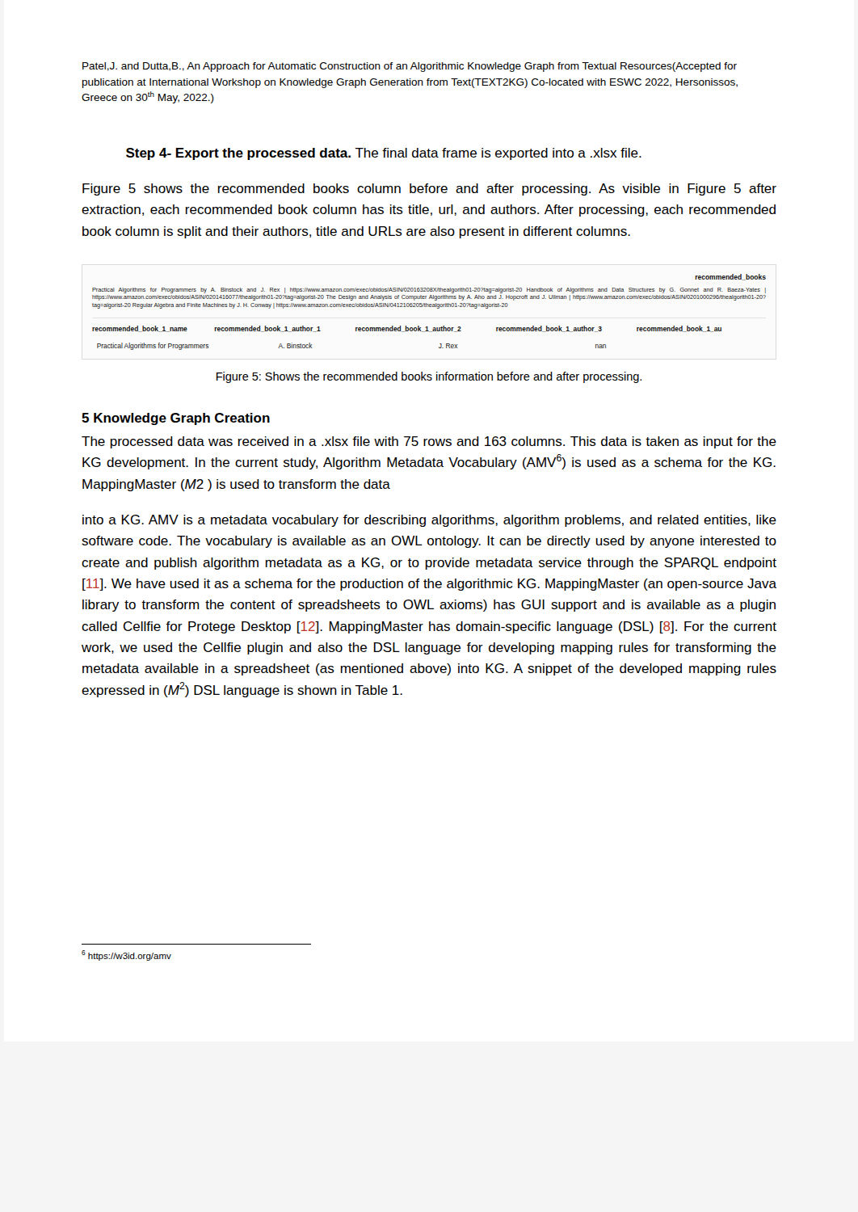Patel,J. and Dutta,B., An Approach for Automatic Construction of an Algorithmic Knowledge Graph from Textual Resources(Accepted for publication at International Workshop on Knowledge Graph Generation from Text(TEXT2KG) Co-located with ESWC 2022, Hersonissos, Greece on 30th May, 2022.)
Step 4- Export the processed data. The final data frame is exported into a .xlsx file.
Figure 5 shows the recommended books column before and after processing. As visible in Figure 5 after extraction, each recommended book column has its title, url, and authors. After processing, each recommended book column is split and their authors, title and URLs are also present in different columns.
recommended_books
Practical Algorithms for Programmers by A. Binstock and J. Rex | https://www.amazon.com/exec/obidos/ASIN/020163208X/thealgorith01-20?tag=algorist-20 Handbook of Algorithms and Data Structures by G. Gonnet and R. Baeza-Yates | https://www.amazon.com/exec/obidos/ASIN/0201416077/thealgorith01-20?tag=algorist-20 The Design and Analysis of Computer Algorithms by A. Aho and J. Hopcroft and J. Ullman | https://www.amazon.com/exec/obidos/ASIN/0201000296/thealgorith01-20?tag=algorist-20 Regular Algebra and Finite Machines by J. H. Conway | https://www.amazon.com/exec/obidos/ASIN/0412106205/thealgorith01-20?tag=algorist-20
recommended_book_1_name recommended_book_1_author_1 recommended_book_1_author_2 recommended_book_1_author_3 recommended_book_1_au
Practical Algorithms for Programmers A. Binstock J. Rex nan
Figure 5: Shows the recommended books information before and after processing.
5 Knowledge Graph Creation
The processed data was received in a .xlsx file with 75 rows and 163 columns. This data is taken as input for the KG development. In the current study, Algorithm Metadata Vocabulary (AMV6) is used as a schema for the KG. MappingMaster (M2 ) is used to transform the data
into a KG. AMV is a metadata vocabulary for describing algorithms, algorithm problems, and related entities, like software code. The vocabulary is available as an OWL ontology. It can be directly used by anyone interested to create and publish algorithm metadata as a KG, or to provide metadata service through the SPARQL endpoint [11]. We have used it as a schema for the production of the algorithmic KG. MappingMaster (an open-source Java library to transform the content of spreadsheets to OWL axioms) has GUI support and is available as a plugin called Cellfie for Protege Desktop [12]. MappingMaster has domain-specific language (DSL) [8]. For the current work, we used the Cellfie plugin and also the DSL language for developing mapping rules for transforming the metadata available in a spreadsheet (as mentioned above) into KG. A snippet of the developed mapping rules expressed in (M2) DSL language is shown in Table 1.
6 https://w3id.org/amv